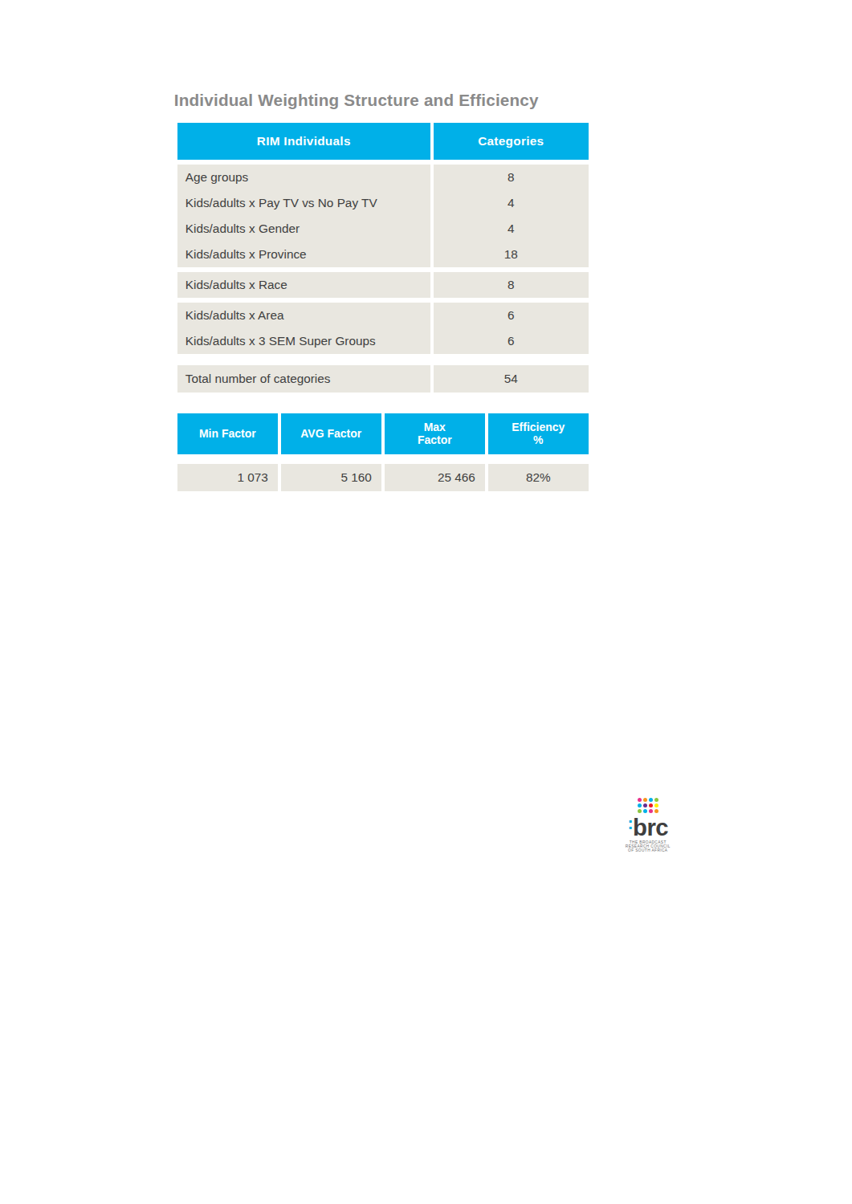Individual Weighting Structure and Efficiency
| RIM Individuals | Categories |
| --- | --- |
| Age groups | 8 |
| Kids/adults x Pay TV vs No Pay TV | 4 |
| Kids/adults x Gender | 4 |
| Kids/adults x Province | 18 |
| Kids/adults x Race | 8 |
| Kids/adults x Area | 6 |
| Kids/adults x 3 SEM Super Groups | 6 |
| Total number of categories | 54 |
| Min Factor | AVG Factor | Max Factor | Efficiency % |
| --- | --- | --- | --- |
| 1 073 | 5 160 | 25 466 | 82% |
: brc
The Broadcast
Research Council
of South Africa